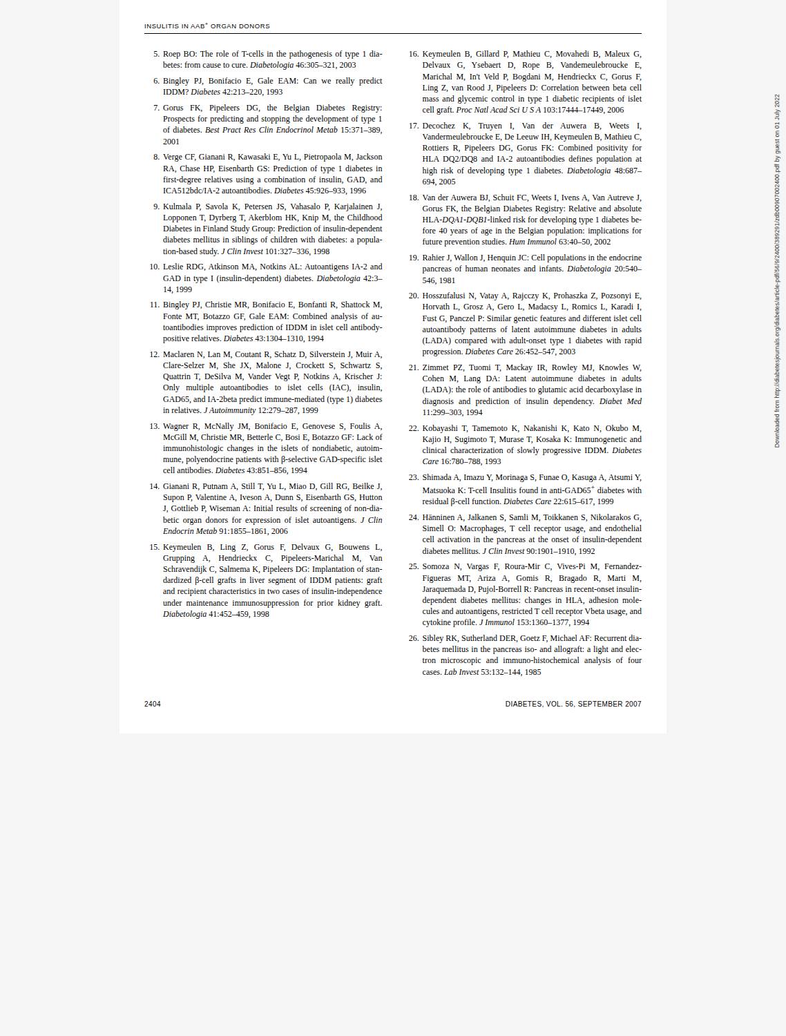Insulitis in aAb+ organ donors
Downloaded from http://diabetesjournals.org/diabetes/article-pdf/56/9/2400/389291/zdb00907002400.pdf by guest on 01 July 2022
Roep BO: The role of T-cells in the pathogenesis of type 1 diabetes: from cause to cure. Diabetologia 46:305–321, 2003
Bingley PJ, Bonifacio E, Gale EAM: Can we really predict IDDM? Diabetes 42:213–220, 1993
Gorus FK, Pipeleers DG, the Belgian Diabetes Registry: Prospects for predicting and stopping the development of type 1 of diabetes. Best Pract Res Clin Endocrinol Metab 15:371–389, 2001
Verge CF, Gianani R, Kawasaki E, Yu L, Pietropaola M, Jackson RA, Chase HP, Eisenbarth GS: Prediction of type 1 diabetes in first-degree relatives using a combination of insulin, GAD, and ICA512bdc/IA-2 autoantibodies. Diabetes 45:926–933, 1996
Kulmala P, Savola K, Petersen JS, Vahasalo P, Karjalainen J, Lopponen T, Dyrberg T, Akerblom HK, Knip M, the Childhood Diabetes in Finland Study Group: Prediction of insulin-dependent diabetes mellitus in siblings of children with diabetes: a population-based study. J Clin Invest 101:327–336, 1998
Leslie RDG, Atkinson MA, Notkins AL: Autoantigens IA-2 and GAD in type I (insulin-dependent) diabetes. Diabetologia 42:3–14, 1999
Bingley PJ, Christie MR, Bonifacio E, Bonfanti R, Shattock M, Fonte MT, Botazzo GF, Gale EAM: Combined analysis of autoantibodies improves prediction of IDDM in islet cell antibody-positive relatives. Diabetes 43:1304–1310, 1994
Maclaren N, Lan M, Coutant R, Schatz D, Silverstein J, Muir A, Clare-Selzer M, She JX, Malone J, Crockett S, Schwartz S, Quattrin T, DeSilva M, Vander Vegt P, Notkins A, Krischer J: Only multiple autoantibodies to islet cells (IAC), insulin, GAD65, and IA-2beta predict immune-mediated (type 1) diabetes in relatives. J Autoimmunity 12:279–287, 1999
Wagner R, McNally JM, Bonifacio E, Genovese S, Foulis A, McGill M, Christie MR, Betterle C, Bosi E, Botazzo GF: Lack of immunohistologic changes in the islets of nondiabetic, autoimmune, polyendocrine patients with β-selective GAD-specific islet cell antibodies. Diabetes 43:851–856, 1994
Gianani R, Putnam A, Still T, Yu L, Miao D, Gill RG, Beilke J, Supon P, Valentine A, Iveson A, Dunn S, Eisenbarth GS, Hutton J, Gottlieb P, Wiseman A: Initial results of screening of non-diabetic organ donors for expression of islet autoantigens. J Clin Endocrin Metab 91:1855–1861, 2006
Keymeulen B, Ling Z, Gorus F, Delvaux G, Bouwens L, Grupping A, Hendrieckx C, Pipeleers-Marichal M, Van Schravendijk C, Salmema K, Pipeleers DG: Implantation of standardized β-cell grafts in liver segment of IDDM patients: graft and recipient characteristics in two cases of insulin-independence under maintenance immunosuppression for prior kidney graft. Diabetologia 41:452–459, 1998
Keymeulen B, Gillard P, Mathieu C, Movahedi B, Maleux G, Delvaux G, Ysebaert D, Rope B, Vandemeulebroucke E, Marichal M, In't Veld P, Bogdani M, Hendrieckx C, Gorus F, Ling Z, van Rood J, Pipeleers D: Correlation between beta cell mass and glycemic control in type 1 diabetic recipients of islet cell graft. Proc Natl Acad Sci U S A 103:17444–17449, 2006
Decochez K, Truyen I, Van der Auwera B, Weets I, Vandermeulebroucke E, De Leeuw IH, Keymeulen B, Mathieu C, Rottiers R, Pipeleers DG, Gorus FK: Combined positivity for HLA DQ2/DQ8 and IA-2 autoantibodies defines population at high risk of developing type 1 diabetes. Diabetologia 48:687–694, 2005
Van der Auwera BJ, Schuit FC, Weets I, Ivens A, Van Autreve J, Gorus FK, the Belgian Diabetes Registry: Relative and absolute HLA-DQA1-DQB1-linked risk for developing type 1 diabetes before 40 years of age in the Belgian population: implications for future prevention studies. Hum Immunol 63:40–50, 2002
Rahier J, Wallon J, Henquin JC: Cell populations in the endocrine pancreas of human neonates and infants. Diabetologia 20:540–546, 1981
Hosszufalusi N, Vatay A, Rajcczy K, Prohaszka Z, Pozsonyi E, Horvath L, Grosz A, Gero L, Madacsy L, Romics L, Karadi I, Fust G, Panczel P: Similar genetic features and different islet cell autoantibody patterns of latent autoimmune diabetes in adults (LADA) compared with adult-onset type 1 diabetes with rapid progression. Diabetes Care 26:452–547, 2003
Zimmet PZ, Tuomi T, Mackay IR, Rowley MJ, Knowles W, Cohen M, Lang DA: Latent autoimmune diabetes in adults (LADA): the role of antibodies to glutamic acid decarboxylase in diagnosis and prediction of insulin dependency. Diabet Med 11:299–303, 1994
Kobayashi T, Tamemoto K, Nakanishi K, Kato N, Okubo M, Kajio H, Sugimoto T, Murase T, Kosaka K: Immunogenetic and clinical characterization of slowly progressive IDDM. Diabetes Care 16:780–788, 1993
Shimada A, Imazu Y, Morinaga S, Funae O, Kasuga A, Atsumi Y, Matsuoka K: T-cell Insulitis found in anti-GAD65+ diabetes with residual β-cell function. Diabetes Care 22:615–617, 1999
Hänninen A, Jalkanen S, Samli M, Toikkanen S, Nikolarakos G, Simell O: Macrophages, T cell receptor usage, and endothelial cell activation in the pancreas at the onset of insulin-dependent diabetes mellitus. J Clin Invest 90:1901–1910, 1992
Somoza N, Vargas F, Roura-Mir C, Vives-Pi M, Fernandez-Figueras MT, Ariza A, Gomis R, Bragado R, Marti M, Jaraquemada D, Pujol-Borrell R: Pancreas in recent-onset insulin-dependent diabetes mellitus: changes in HLA, adhesion molecules and autoantigens, restricted T cell receptor Vbeta usage, and cytokine profile. J Immunol 153:1360–1377, 1994
Sibley RK, Sutherland DER, Goetz F, Michael AF: Recurrent diabetes mellitus in the pancreas iso- and allograft: a light and electron microscopic and immuno-histochemical analysis of four cases. Lab Invest 53:132–144, 1985
2404 DIABETES, VOL. 56, SEPTEMBER 2007